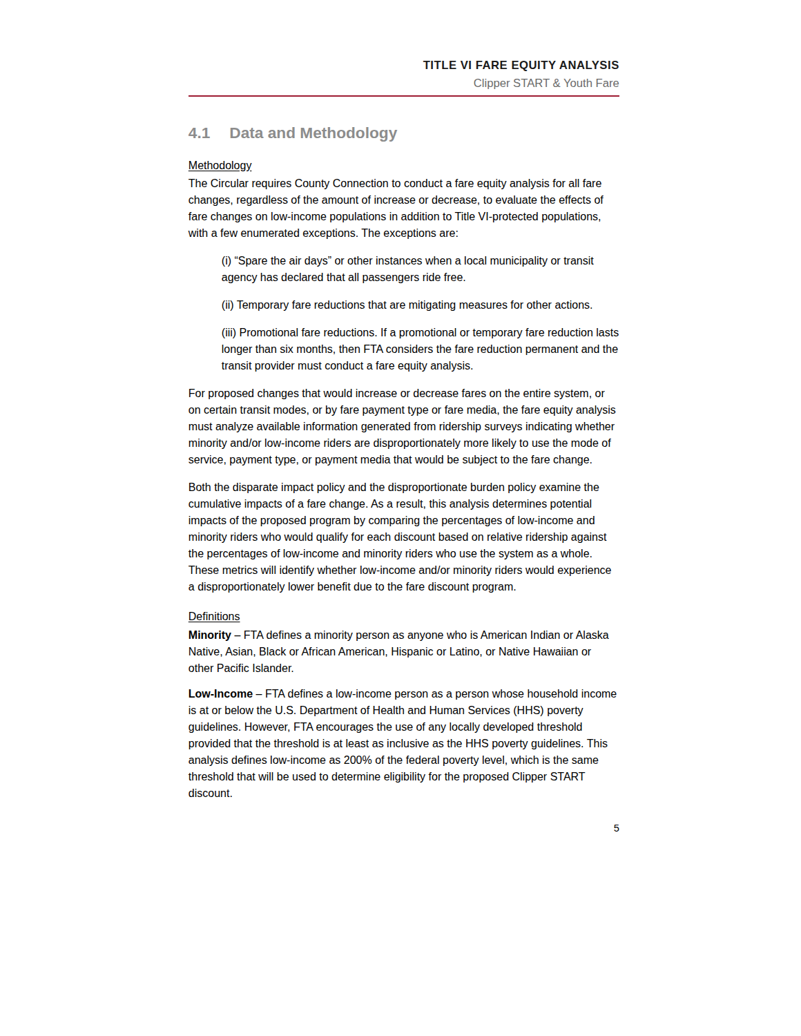TITLE VI FARE EQUITY ANALYSIS
Clipper START & Youth Fare
4.1 Data and Methodology
Methodology
The Circular requires County Connection to conduct a fare equity analysis for all fare changes, regardless of the amount of increase or decrease, to evaluate the effects of fare changes on low-income populations in addition to Title VI-protected populations, with a few enumerated exceptions. The exceptions are:
(i) “Spare the air days” or other instances when a local municipality or transit agency has declared that all passengers ride free.
(ii) Temporary fare reductions that are mitigating measures for other actions.
(iii) Promotional fare reductions. If a promotional or temporary fare reduction lasts longer than six months, then FTA considers the fare reduction permanent and the transit provider must conduct a fare equity analysis.
For proposed changes that would increase or decrease fares on the entire system, or on certain transit modes, or by fare payment type or fare media, the fare equity analysis must analyze available information generated from ridership surveys indicating whether minority and/or low-income riders are disproportionately more likely to use the mode of service, payment type, or payment media that would be subject to the fare change.
Both the disparate impact policy and the disproportionate burden policy examine the cumulative impacts of a fare change. As a result, this analysis determines potential impacts of the proposed program by comparing the percentages of low-income and minority riders who would qualify for each discount based on relative ridership against the percentages of low-income and minority riders who use the system as a whole. These metrics will identify whether low-income and/or minority riders would experience a disproportionately lower benefit due to the fare discount program.
Definitions
Minority – FTA defines a minority person as anyone who is American Indian or Alaska Native, Asian, Black or African American, Hispanic or Latino, or Native Hawaiian or other Pacific Islander.
Low-Income – FTA defines a low-income person as a person whose household income is at or below the U.S. Department of Health and Human Services (HHS) poverty guidelines. However, FTA encourages the use of any locally developed threshold provided that the threshold is at least as inclusive as the HHS poverty guidelines. This analysis defines low-income as 200% of the federal poverty level, which is the same threshold that will be used to determine eligibility for the proposed Clipper START discount.
5